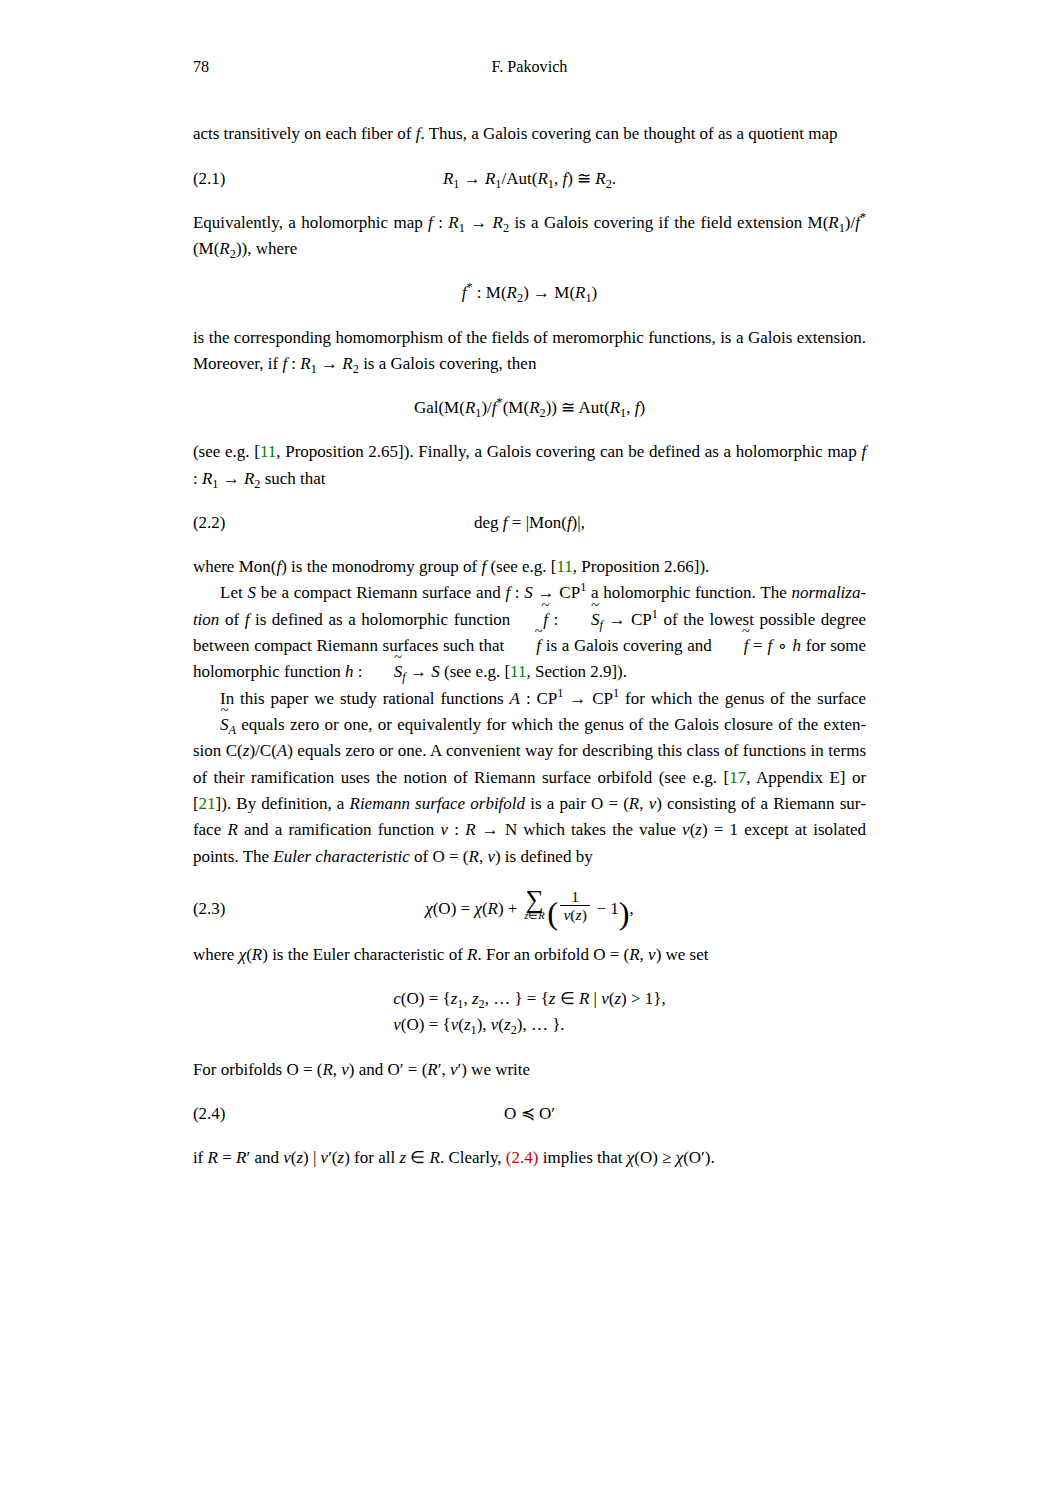78
F. Pakovich
acts transitively on each fiber of f. Thus, a Galois covering can be thought of as a quotient map
(2.1)
R1 → R1/Aut(R1, f) ≅ R2.
Equivalently, a holomorphic map f : R1 → R2 is a Galois covering if the field extension M(R1)/f*(M(R2)), where
f* : M(R2) → M(R1)
is the corresponding homomorphism of the fields of meromorphic functions, is a Galois extension. Moreover, if f : R1 → R2 is a Galois covering, then
Gal(M(R1)/f*(M(R2)) ≅ Aut(R1, f)
(see e.g. [11, Proposition 2.65]). Finally, a Galois covering can be defined as a holomorphic map f : R1 → R2 such that
(2.2)
deg f = |Mon(f)|,
where Mon(f) is the monodromy group of f (see e.g. [11, Proposition 2.66]).
Let S be a compact Riemann surface and f : S → CP1 a holomorphic function. The normalization of f is defined as a holomorphic function ~f : ~Sf → CP1 of the lowest possible degree between compact Riemann surfaces such that ~f is a Galois covering and ~f = f ∘ h for some holomorphic function h : ~Sf → S (see e.g. [11, Section 2.9]).
In this paper we study rational functions A : CP1 → CP1 for which the genus of the surface ~SA equals zero or one, or equivalently for which the genus of the Galois closure of the extension C(z)/C(A) equals zero or one. A convenient way for describing this class of functions in terms of their ramification uses the notion of Riemann surface orbifold (see e.g. [17, Appendix E] or [21]). By definition, a Riemann surface orbifold is a pair O = (R, ν) consisting of a Riemann surface R and a ramification function ν : R → N which takes the value ν(z) = 1 except at isolated points. The Euler characteristic of O = (R, ν) is defined by
(2.3)
χ(O) = χ(R) + ∑z∈R(1 ν(z) − 1),
where χ(R) is the Euler characteristic of R. For an orbifold O = (R, ν) we set
c(O) = {z1, z2, … } = {z ∈ R | ν(z) > 1},
ν(O) = {ν(z1), ν(z2), … }.
For orbifolds O = (R, ν) and O′ = (R′, ν′) we write
(2.4)
O ≼ O′
if R = R′ and ν(z) | ν′(z) for all z ∈ R. Clearly, (2.4) implies that χ(O) ≥ χ(O′).